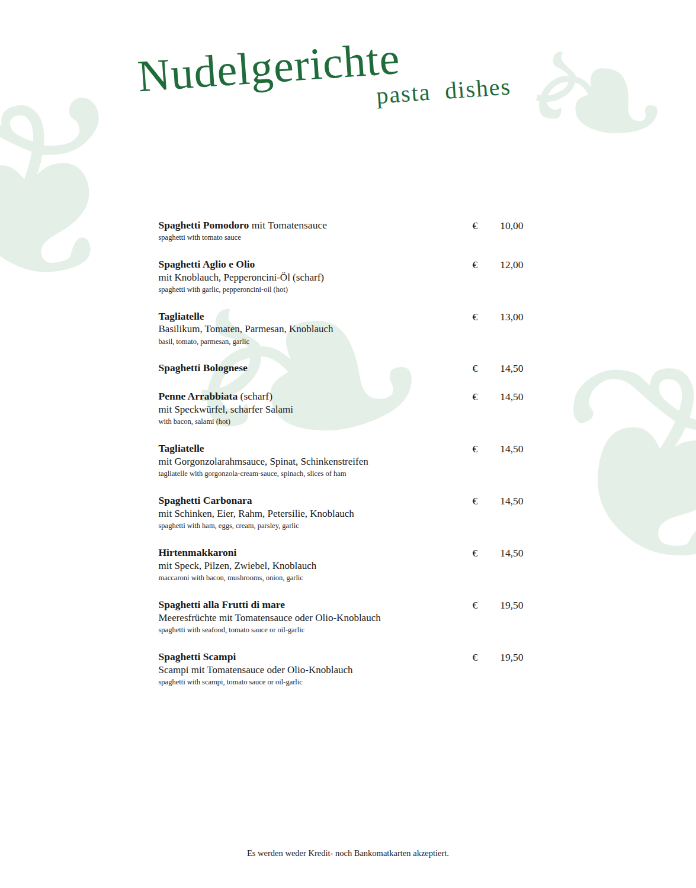❦
❧
❦
❧
Nudelgerichte pasta dishes
Spaghetti Pomodoro mit Tomatensauce
spaghetti with tomato sauce
€10,00
Spaghetti Aglio e Olio
mit Knoblauch, Pepperoncini-Öl (scharf)
spaghetti with garlic, pepperoncini-oil (hot)
€12,00
Tagliatelle
Basilikum, Tomaten, Parmesan, Knoblauch
basil, tomato, parmesan, garlic
€13,00
Spaghetti Bolognese
€14,50
Penne Arrabbiata (scharf)
mit Speckwürfel, scharfer Salami
with bacon, salami (hot)
€14,50
Tagliatelle
mit Gorgonzolarahmsauce, Spinat, Schinkenstreifen
tagliatelle with gorgonzola-cream-sauce, spinach, slices of ham
€14,50
Spaghetti Carbonara
mit Schinken, Eier, Rahm, Petersilie, Knoblauch
spaghetti with ham, eggs, cream, parsley, garlic
€14,50
Hirtenmakkaroni
mit Speck, Pilzen, Zwiebel, Knoblauch
maccaroni with bacon, mushrooms, onion, garlic
€14,50
Spaghetti alla Frutti di mare
Meeresfrüchte mit Tomatensauce oder Olio-Knoblauch
spaghetti with seafood, tomato sauce or oil-garlic
€19,50
Spaghetti Scampi
Scampi mit Tomatensauce oder Olio-Knoblauch
spaghetti with scampi, tomato sauce or oil-garlic
€19,50
Es werden weder Kredit- noch Bankomatkarten akzeptiert.